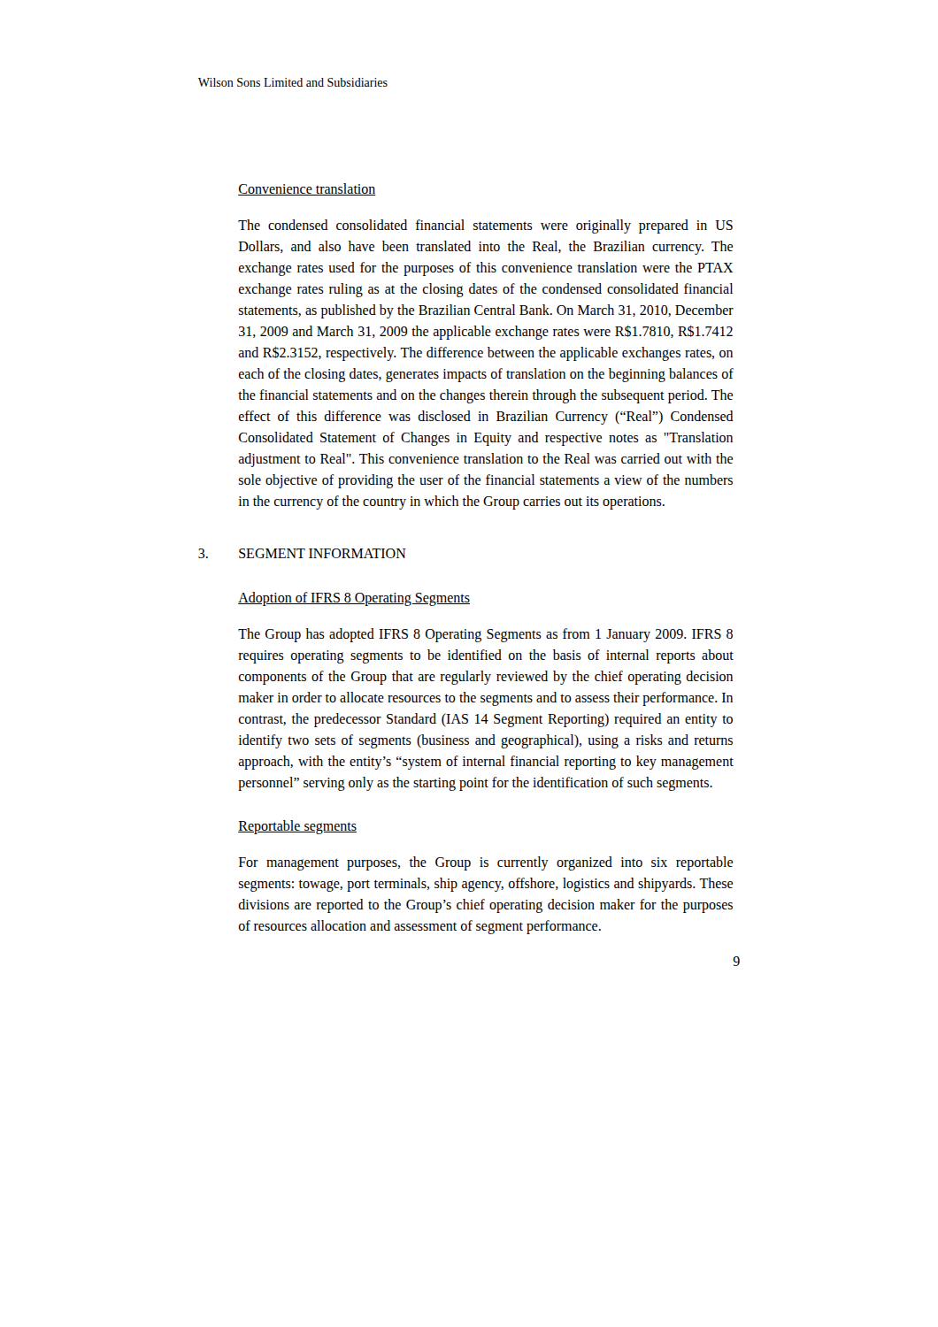Wilson Sons Limited and Subsidiaries
Convenience translation
The condensed consolidated financial statements were originally prepared in US Dollars, and also have been translated into the Real, the Brazilian currency. The exchange rates used for the purposes of this convenience translation were the PTAX exchange rates ruling as at the closing dates of the condensed consolidated financial statements, as published by the Brazilian Central Bank. On March 31, 2010, December 31, 2009 and March 31, 2009 the applicable exchange rates were R$1.7810, R$1.7412 and R$2.3152, respectively. The difference between the applicable exchanges rates, on each of the closing dates, generates impacts of translation on the beginning balances of the financial statements and on the changes therein through the subsequent period. The effect of this difference was disclosed in Brazilian Currency (“Real”) Condensed Consolidated Statement of Changes in Equity and respective notes as "Translation adjustment to Real". This convenience translation to the Real was carried out with the sole objective of providing the user of the financial statements a view of the numbers in the currency of the country in which the Group carries out its operations.
3. SEGMENT INFORMATION
Adoption of IFRS 8 Operating Segments
The Group has adopted IFRS 8 Operating Segments as from 1 January 2009. IFRS 8 requires operating segments to be identified on the basis of internal reports about components of the Group that are regularly reviewed by the chief operating decision maker in order to allocate resources to the segments and to assess their performance. In contrast, the predecessor Standard (IAS 14 Segment Reporting) required an entity to identify two sets of segments (business and geographical), using a risks and returns approach, with the entity’s “system of internal financial reporting to key management personnel” serving only as the starting point for the identification of such segments.
Reportable segments
For management purposes, the Group is currently organized into six reportable segments: towage, port terminals, ship agency, offshore, logistics and shipyards. These divisions are reported to the Group’s chief operating decision maker for the purposes of resources allocation and assessment of segment performance.
9